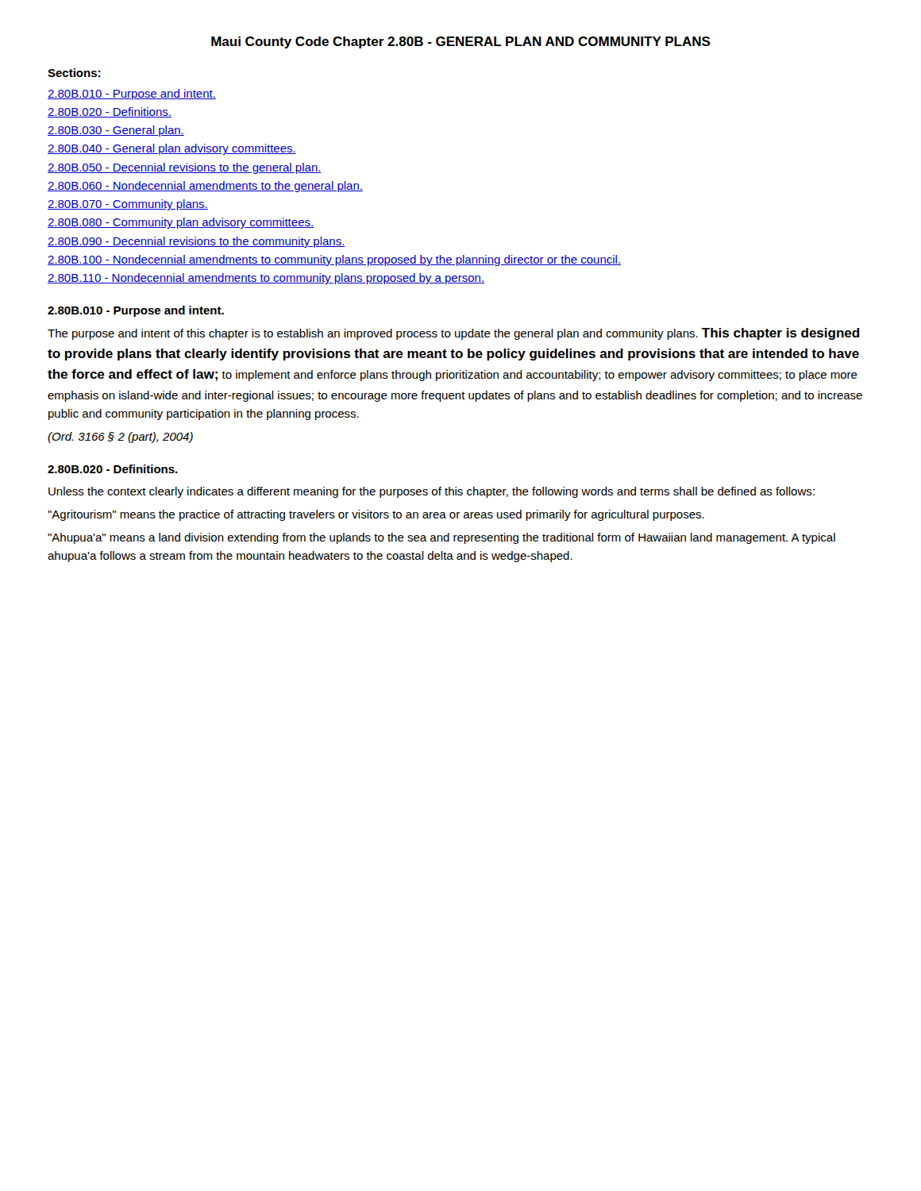Maui County Code Chapter 2.80B - GENERAL PLAN AND COMMUNITY PLANS
Sections:
2.80B.010 - Purpose and intent.
2.80B.020 - Definitions.
2.80B.030 - General plan.
2.80B.040 - General plan advisory committees.
2.80B.050 - Decennial revisions to the general plan.
2.80B.060 - Nondecennial amendments to the general plan.
2.80B.070 - Community plans.
2.80B.080 - Community plan advisory committees.
2.80B.090 - Decennial revisions to the community plans.
2.80B.100 - Nondecennial amendments to community plans proposed by the planning director or the council.
2.80B.110 - Nondecennial amendments to community plans proposed by a person.
2.80B.010 - Purpose and intent.
The purpose and intent of this chapter is to establish an improved process to update the general plan and community plans. This chapter is designed to provide plans that clearly identify provisions that are meant to be policy guidelines and provisions that are intended to have the force and effect of law; to implement and enforce plans through prioritization and accountability; to empower advisory committees; to place more emphasis on island-wide and inter-regional issues; to encourage more frequent updates of plans and to establish deadlines for completion; and to increase public and community participation in the planning process.
(Ord. 3166 § 2 (part), 2004)
2.80B.020 - Definitions.
Unless the context clearly indicates a different meaning for the purposes of this chapter, the following words and terms shall be defined as follows:
"Agritourism" means the practice of attracting travelers or visitors to an area or areas used primarily for agricultural purposes.
"Ahupua'a" means a land division extending from the uplands to the sea and representing the traditional form of Hawaiian land management. A typical ahupua'a follows a stream from the mountain headwaters to the coastal delta and is wedge-shaped.